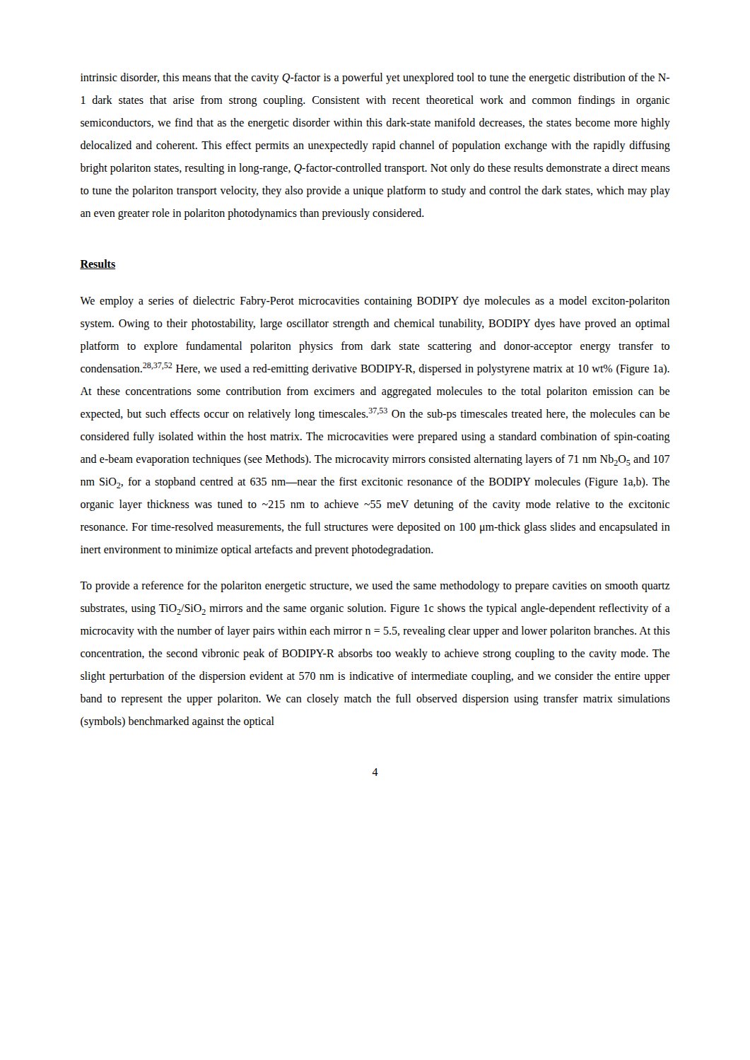intrinsic disorder, this means that the cavity Q-factor is a powerful yet unexplored tool to tune the energetic distribution of the N-1 dark states that arise from strong coupling. Consistent with recent theoretical work and common findings in organic semiconductors, we find that as the energetic disorder within this dark-state manifold decreases, the states become more highly delocalized and coherent. This effect permits an unexpectedly rapid channel of population exchange with the rapidly diffusing bright polariton states, resulting in long-range, Q-factor-controlled transport. Not only do these results demonstrate a direct means to tune the polariton transport velocity, they also provide a unique platform to study and control the dark states, which may play an even greater role in polariton photodynamics than previously considered.
Results
We employ a series of dielectric Fabry-Perot microcavities containing BODIPY dye molecules as a model exciton-polariton system. Owing to their photostability, large oscillator strength and chemical tunability, BODIPY dyes have proved an optimal platform to explore fundamental polariton physics from dark state scattering and donor-acceptor energy transfer to condensation.28,37,52 Here, we used a red-emitting derivative BODIPY-R, dispersed in polystyrene matrix at 10 wt% (Figure 1a). At these concentrations some contribution from excimers and aggregated molecules to the total polariton emission can be expected, but such effects occur on relatively long timescales.37,53 On the sub-ps timescales treated here, the molecules can be considered fully isolated within the host matrix. The microcavities were prepared using a standard combination of spin-coating and e-beam evaporation techniques (see Methods). The microcavity mirrors consisted alternating layers of 71 nm Nb2O5 and 107 nm SiO2, for a stopband centred at 635 nm—near the first excitonic resonance of the BODIPY molecules (Figure 1a,b). The organic layer thickness was tuned to ~215 nm to achieve ~55 meV detuning of the cavity mode relative to the excitonic resonance. For time-resolved measurements, the full structures were deposited on 100 μm-thick glass slides and encapsulated in inert environment to minimize optical artefacts and prevent photodegradation.
To provide a reference for the polariton energetic structure, we used the same methodology to prepare cavities on smooth quartz substrates, using TiO2/SiO2 mirrors and the same organic solution. Figure 1c shows the typical angle-dependent reflectivity of a microcavity with the number of layer pairs within each mirror n = 5.5, revealing clear upper and lower polariton branches. At this concentration, the second vibronic peak of BODIPY-R absorbs too weakly to achieve strong coupling to the cavity mode. The slight perturbation of the dispersion evident at 570 nm is indicative of intermediate coupling, and we consider the entire upper band to represent the upper polariton. We can closely match the full observed dispersion using transfer matrix simulations (symbols) benchmarked against the optical
4